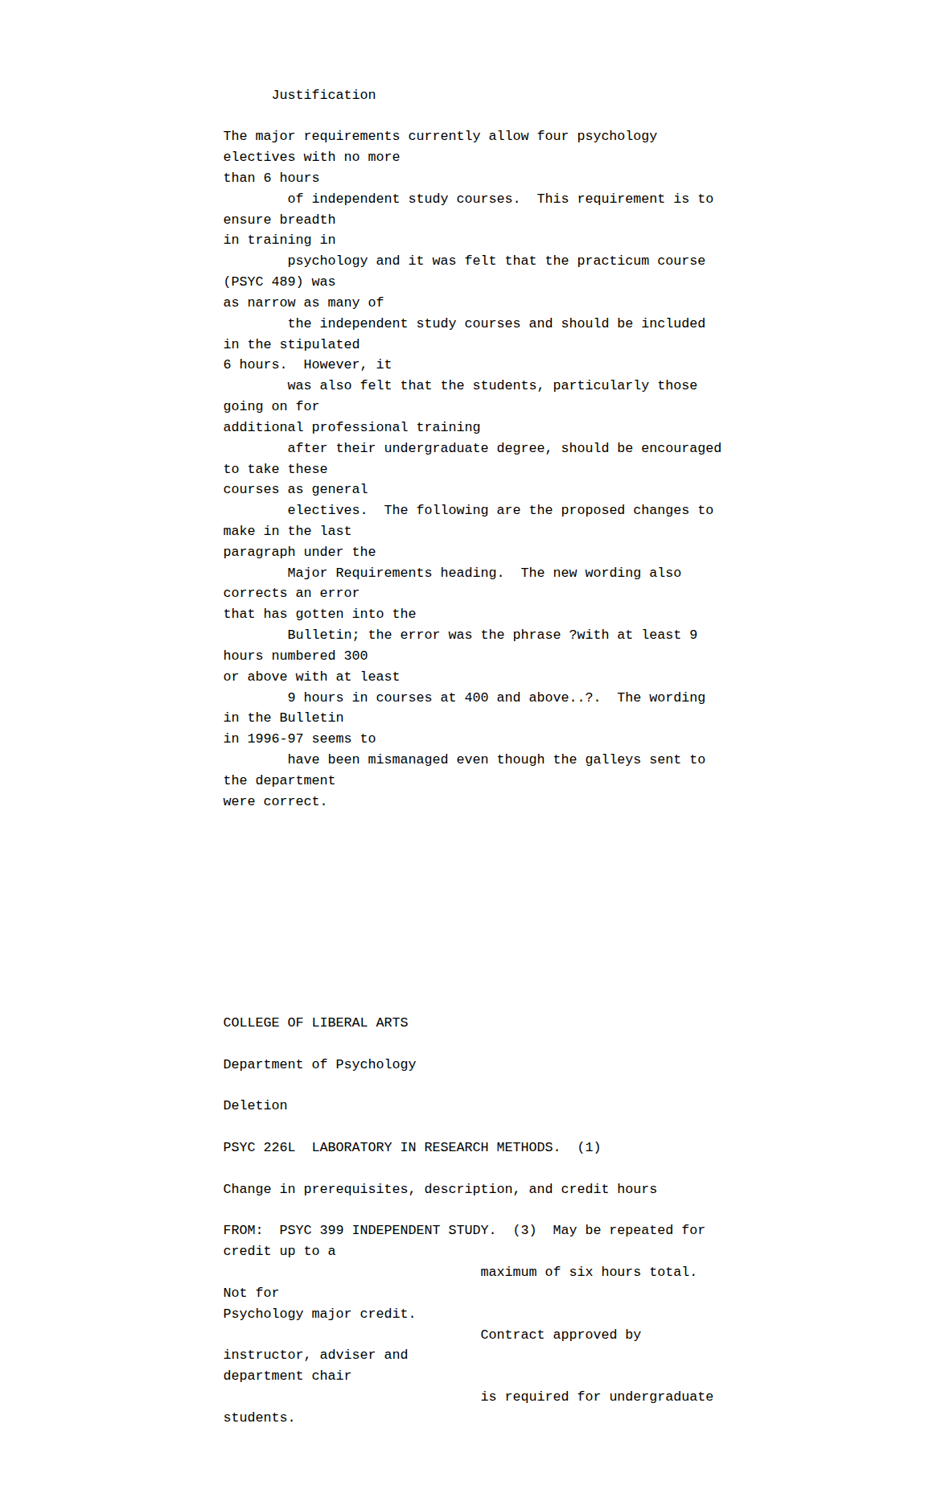Justification

The major requirements currently allow four psychology electives with no more
than 6 hours
        of independent study courses.  This requirement is to ensure breadth
in training in
        psychology and it was felt that the practicum course (PSYC 489) was
as narrow as many of
        the independent study courses and should be included in the stipulated
6 hours.  However, it
        was also felt that the students, particularly those going on for
additional professional training
        after their undergraduate degree, should be encouraged to take these
courses as general
        electives.  The following are the proposed changes to make in the last
paragraph under the
        Major Requirements heading.  The new wording also corrects an error
that has gotten into the
        Bulletin; the error was the phrase ?with at least 9 hours numbered 300
or above with at least
        9 hours in courses at 400 and above..?.  The wording in the Bulletin
in 1996-97 seems to
        have been mismanaged even though the galleys sent to the department
were correct.
COLLEGE OF LIBERAL ARTS

Department of Psychology

Deletion

PSYC 226L  LABORATORY IN RESEARCH METHODS.  (1)

Change in prerequisites, description, and credit hours

FROM:  PSYC 399 INDEPENDENT STUDY.  (3)  May be repeated for credit up to a
                                maximum of six hours total.  Not for
Psychology major credit.
                                Contract approved by instructor, adviser and
department chair
                                is required for undergraduate students.